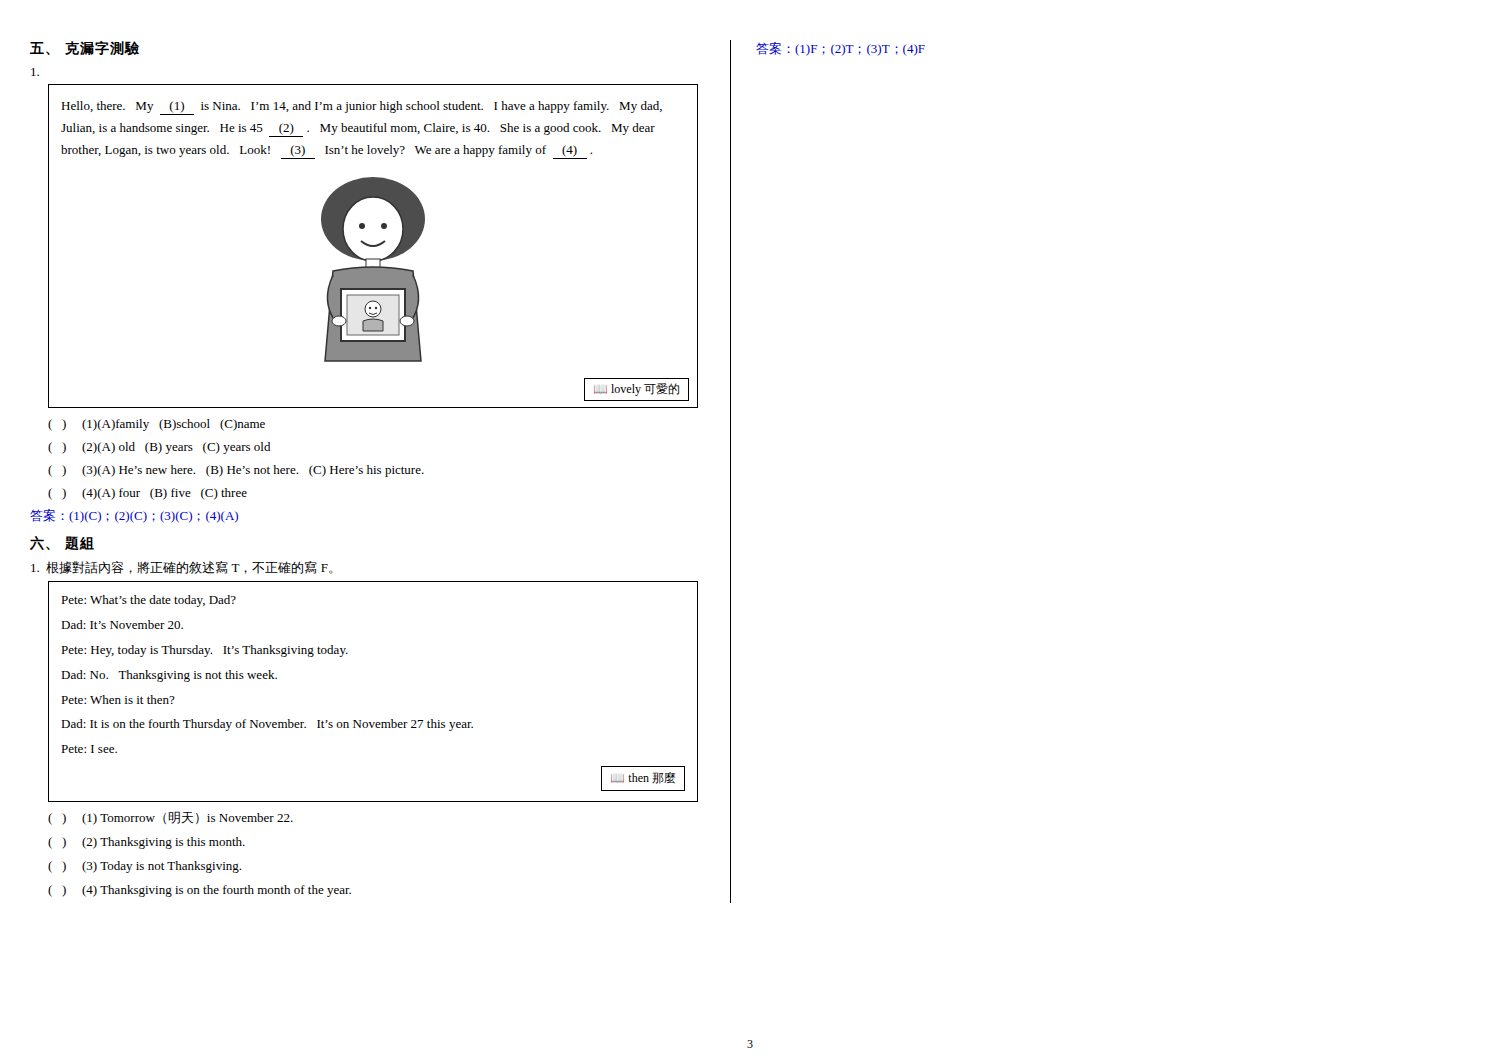五、 克漏字測驗
1.
Hello, there. My (1) is Nina. I’m 14, and I’m a junior high school student. I have a happy family. My dad, Julian, is a handsome singer. He is 45 (2) . My beautiful mom, Claire, is 40. She is a good cook. My dear brother, Logan, is two years old. Look! (3) Isn’t he lovely? We are a happy family of (4) .
📖 lovely 可愛的
( )(1)(A)family (B)school (C)name
( )(2)(A) old (B) years (C) years old
( )(3)(A) He’s new here. (B) He’s not here. (C) Here’s his picture.
( )(4)(A) four (B) five (C) three
答案：(1)(C)；(2)(C)；(3)(C)；(4)(A)
六、 題組
1. 根據對話內容，將正確的敘述寫 T，不正確的寫 F。
Pete: What’s the date today, Dad?
Dad: It’s November 20.
Pete: Hey, today is Thursday. It’s Thanksgiving today.
Dad: No. Thanksgiving is not this week.
Pete: When is it then?
Dad: It is on the fourth Thursday of November. It’s on November 27 this year.
Pete: I see.
📖 then 那麼
( )(1) Tomorrow（明天）is November 22.
( )(2) Thanksgiving is this month.
( )(3) Today is not Thanksgiving.
( )(4) Thanksgiving is on the fourth month of the year.
答案：(1)F；(2)T；(3)T；(4)F
3